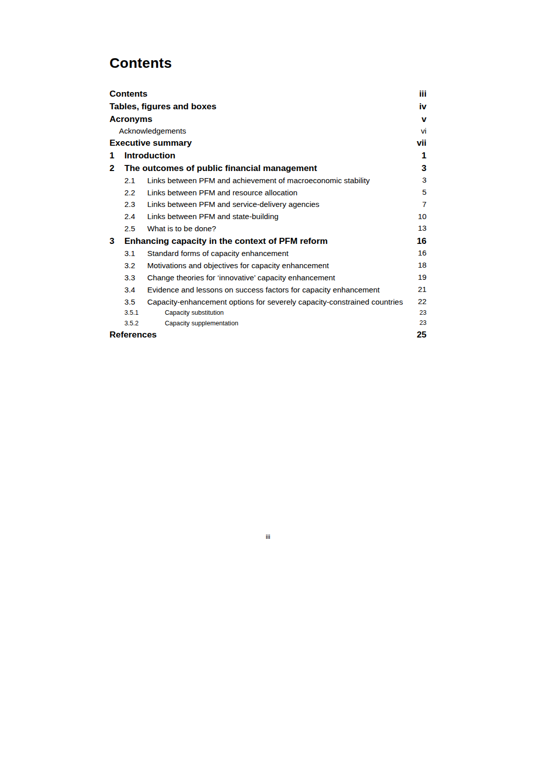Contents
| Contents | iii |
| Tables, figures and boxes | iv |
| Acronyms | v |
| Acknowledgements | vi |
| Executive summary | vii |
| 1 | Introduction | 1 |
| 2 | The outcomes of public financial management | 3 |
| | / 2.1 / Links between PFM and achievement of macroeconomic stability / | 3 |
| | / 2.2 / Links between PFM and resource allocation / | 5 |
| | / 2.3 / Links between PFM and service-delivery agencies / | 7 |
| | / 2.4 / Links between PFM and state-building / | 10 |
| | / 2.5 / What is to be done? / | 13 |
| 3 | Enhancing capacity in the context of PFM reform | 16 |
| | / 3.1 / Standard forms of capacity enhancement / | 16 |
| | / 3.2 / Motivations and objectives for capacity enhancement / | 18 |
| | / 3.3 / Change theories for ‘innovative’ capacity enhancement / | 19 |
| | / 3.4 / Evidence and lessons on success factors for capacity enhancement / | 21 |
| | / 3.5 / Capacity-enhancement options for severely capacity-constrained countries / | 22 |
| | / 3.5.1 / Capacity substitution / | 23 |
| | / 3.5.2 / Capacity supplementation / | 23 |
| References | 25 |
iii